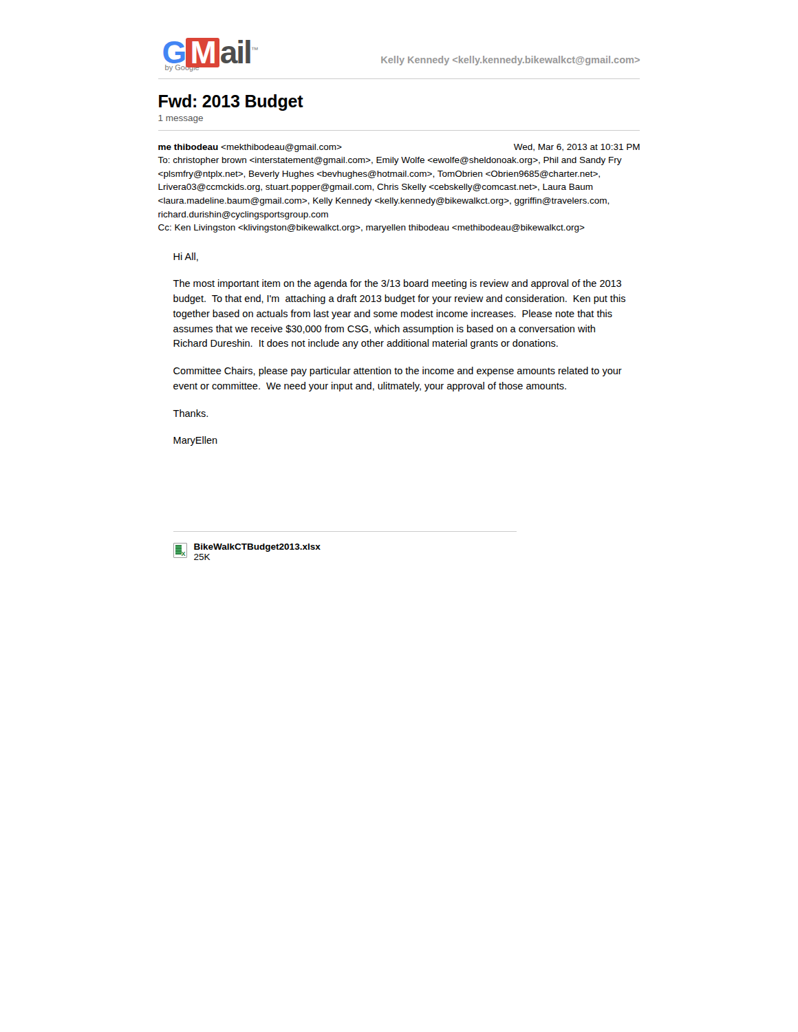GMail™
by Google
Kelly Kennedy <kelly.kennedy.bikewalkct@gmail.com>
Fwd: 2013 Budget
1 message
me thibodeau <mekthibodeau@gmail.com>
Wed, Mar 6, 2013 at 10:31 PM
To: christopher brown <interstatement@gmail.com>, Emily Wolfe <ewolfe@sheldonoak.org>, Phil and Sandy Fry <plsmfry@ntplx.net>, Beverly Hughes <bevhughes@hotmail.com>, TomObrien <Obrien9685@charter.net>, Lrivera03@ccmckids.org, stuart.popper@gmail.com, Chris Skelly <cebskelly@comcast.net>, Laura Baum <laura.madeline.baum@gmail.com>, Kelly Kennedy <kelly.kennedy@bikewalkct.org>, ggriffin@travelers.com, richard.durishin@cyclingsportsgroup.com
Cc: Ken Livingston <klivingston@bikewalkct.org>, maryellen thibodeau <methibodeau@bikewalkct.org>
Hi All,
The most important item on the agenda for the 3/13 board meeting is review and approval of the 2013 budget. To that end, I'm attaching a draft 2013 budget for your review and consideration. Ken put this together based on actuals from last year and some modest income increases. Please note that this assumes that we receive $30,000 from CSG, which assumption is based on a conversation with Richard Dureshin. It does not include any other additional material grants or donations.
Committee Chairs, please pay particular attention to the income and expense amounts related to your event or committee. We need your input and, ulitmately, your approval of those amounts.
Thanks.
MaryEllen
BikeWalkCTBudget2013.xlsx
25K